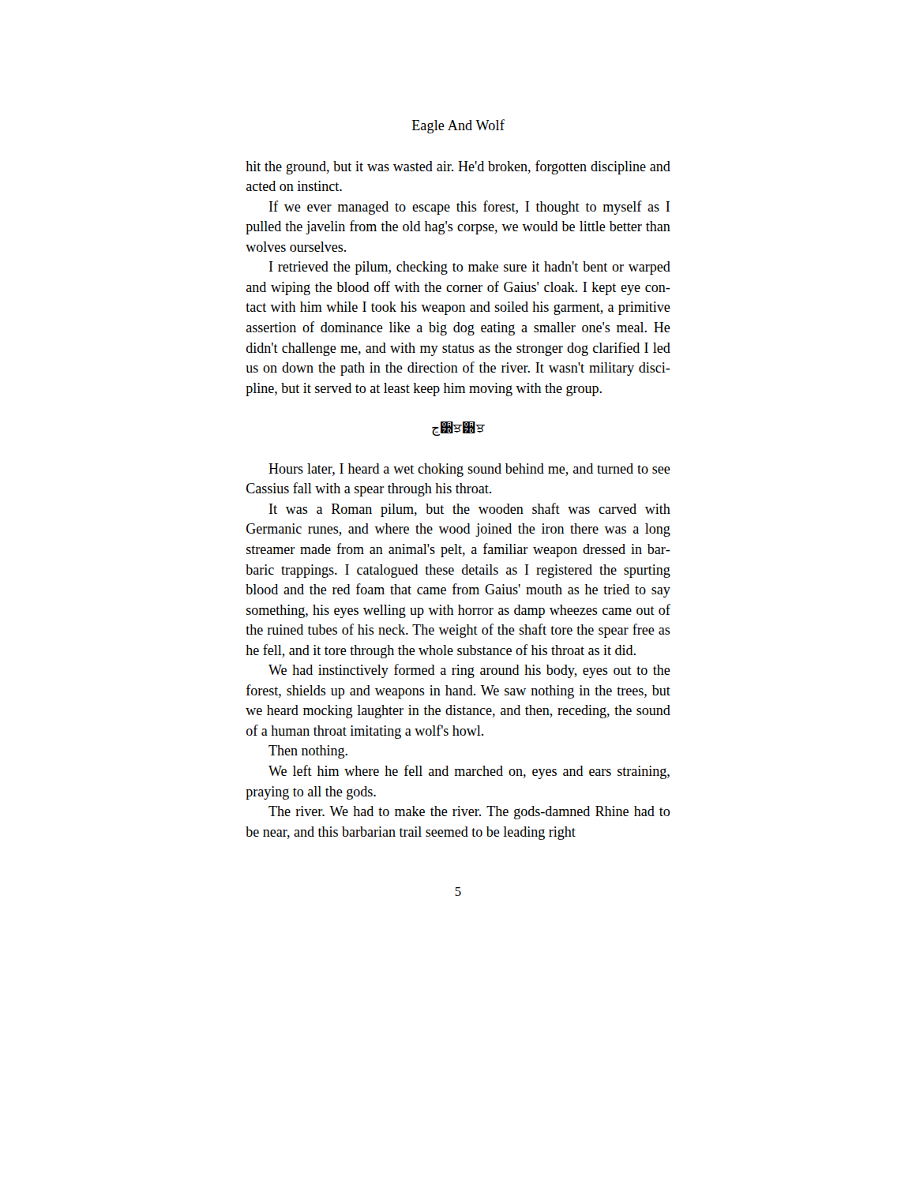Eagle And Wolf
hit the ground, but it was wasted air. He'd broken, forgotten discipline and acted on instinct.
If we ever managed to escape this forest, I thought to myself as I pulled the javelin from the old hag's corpse, we would be little better than wolves ourselves.
I retrieved the pilum, checking to make sure it hadn't bent or warped and wiping the blood off with the corner of Gaius' cloak. I kept eye contact with him while I took his weapon and soiled his garment, a primitive assertion of dominance like a big dog eating a smaller one's meal. He didn't challenge me, and with my status as the stronger dog clarified I led us on down the path in the direction of the river. It wasn't military discipline, but it served to at least keep him moving with the group.
ڃ੽ਝ੽ਝ
Hours later, I heard a wet choking sound behind me, and turned to see Cassius fall with a spear through his throat.
It was a Roman pilum, but the wooden shaft was carved with Germanic runes, and where the wood joined the iron there was a long streamer made from an animal's pelt, a familiar weapon dressed in barbaric trappings. I catalogued these details as I registered the spurting blood and the red foam that came from Gaius' mouth as he tried to say something, his eyes welling up with horror as damp wheezes came out of the ruined tubes of his neck. The weight of the shaft tore the spear free as he fell, and it tore through the whole substance of his throat as it did.
We had instinctively formed a ring around his body, eyes out to the forest, shields up and weapons in hand. We saw nothing in the trees, but we heard mocking laughter in the distance, and then, receding, the sound of a human throat imitating a wolf's howl.
Then nothing.
We left him where he fell and marched on, eyes and ears straining, praying to all the gods.
The river. We had to make the river. The gods-damned Rhine had to be near, and this barbarian trail seemed to be leading right
5